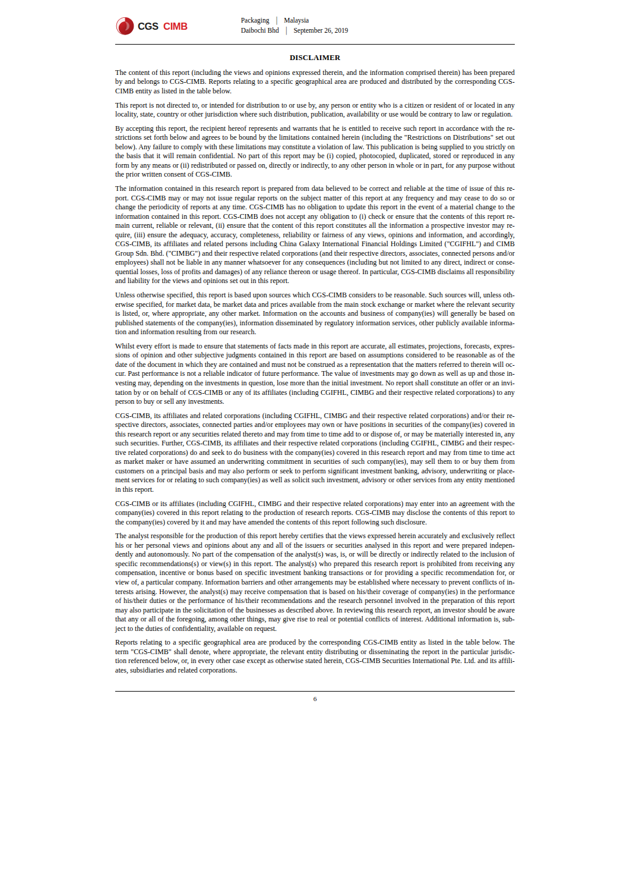CGS CIMB
Packaging│Malaysia
Daibochi Bhd│September 26, 2019
DISCLAIMER
The content of this report (including the views and opinions expressed therein, and the information comprised therein) has been prepared by and belongs to CGS-CIMB. Reports relating to a specific geographical area are produced and distributed by the corresponding CGS-CIMB entity as listed in the table below.
This report is not directed to, or intended for distribution to or use by, any person or entity who is a citizen or resident of or located in any locality, state, country or other jurisdiction where such distribution, publication, availability or use would be contrary to law or regulation.
By accepting this report, the recipient hereof represents and warrants that he is entitled to receive such report in accordance with the restrictions set forth below and agrees to be bound by the limitations contained herein (including the "Restrictions on Distributions" set out below). Any failure to comply with these limitations may constitute a violation of law. This publication is being supplied to you strictly on the basis that it will remain confidential. No part of this report may be (i) copied, photocopied, duplicated, stored or reproduced in any form by any means or (ii) redistributed or passed on, directly or indirectly, to any other person in whole or in part, for any purpose without the prior written consent of CGS-CIMB.
The information contained in this research report is prepared from data believed to be correct and reliable at the time of issue of this report. CGS-CIMB may or may not issue regular reports on the subject matter of this report at any frequency and may cease to do so or change the periodicity of reports at any time. CGS-CIMB has no obligation to update this report in the event of a material change to the information contained in this report. CGS-CIMB does not accept any obligation to (i) check or ensure that the contents of this report remain current, reliable or relevant, (ii) ensure that the content of this report constitutes all the information a prospective investor may require, (iii) ensure the adequacy, accuracy, completeness, reliability or fairness of any views, opinions and information, and accordingly, CGS-CIMB, its affiliates and related persons including China Galaxy International Financial Holdings Limited ("CGIFHL") and CIMB Group Sdn. Bhd. ("CIMBG") and their respective related corporations (and their respective directors, associates, connected persons and/or employees) shall not be liable in any manner whatsoever for any consequences (including but not limited to any direct, indirect or consequential losses, loss of profits and damages) of any reliance thereon or usage thereof. In particular, CGS-CIMB disclaims all responsibility and liability for the views and opinions set out in this report.
Unless otherwise specified, this report is based upon sources which CGS-CIMB considers to be reasonable. Such sources will, unless otherwise specified, for market data, be market data and prices available from the main stock exchange or market where the relevant security is listed, or, where appropriate, any other market. Information on the accounts and business of company(ies) will generally be based on published statements of the company(ies), information disseminated by regulatory information services, other publicly available information and information resulting from our research.
Whilst every effort is made to ensure that statements of facts made in this report are accurate, all estimates, projections, forecasts, expressions of opinion and other subjective judgments contained in this report are based on assumptions considered to be reasonable as of the date of the document in which they are contained and must not be construed as a representation that the matters referred to therein will occur. Past performance is not a reliable indicator of future performance. The value of investments may go down as well as up and those investing may, depending on the investments in question, lose more than the initial investment. No report shall constitute an offer or an invitation by or on behalf of CGS-CIMB or any of its affiliates (including CGIFHL, CIMBG and their respective related corporations) to any person to buy or sell any investments.
CGS-CIMB, its affiliates and related corporations (including CGIFHL, CIMBG and their respective related corporations) and/or their respective directors, associates, connected parties and/or employees may own or have positions in securities of the company(ies) covered in this research report or any securities related thereto and may from time to time add to or dispose of, or may be materially interested in, any such securities. Further, CGS-CIMB, its affiliates and their respective related corporations (including CGIFHL, CIMBG and their respective related corporations) do and seek to do business with the company(ies) covered in this research report and may from time to time act as market maker or have assumed an underwriting commitment in securities of such company(ies), may sell them to or buy them from customers on a principal basis and may also perform or seek to perform significant investment banking, advisory, underwriting or placement services for or relating to such company(ies) as well as solicit such investment, advisory or other services from any entity mentioned in this report.
CGS-CIMB or its affiliates (including CGIFHL, CIMBG and their respective related corporations) may enter into an agreement with the company(ies) covered in this report relating to the production of research reports. CGS-CIMB may disclose the contents of this report to the company(ies) covered by it and may have amended the contents of this report following such disclosure.
The analyst responsible for the production of this report hereby certifies that the views expressed herein accurately and exclusively reflect his or her personal views and opinions about any and all of the issuers or securities analysed in this report and were prepared independently and autonomously. No part of the compensation of the analyst(s) was, is, or will be directly or indirectly related to the inclusion of specific recommendations(s) or view(s) in this report. The analyst(s) who prepared this research report is prohibited from receiving any compensation, incentive or bonus based on specific investment banking transactions or for providing a specific recommendation for, or view of, a particular company. Information barriers and other arrangements may be established where necessary to prevent conflicts of interests arising. However, the analyst(s) may receive compensation that is based on his/their coverage of company(ies) in the performance of his/their duties or the performance of his/their recommendations and the research personnel involved in the preparation of this report may also participate in the solicitation of the businesses as described above. In reviewing this research report, an investor should be aware that any or all of the foregoing, among other things, may give rise to real or potential conflicts of interest. Additional information is, subject to the duties of confidentiality, available on request.
Reports relating to a specific geographical area are produced by the corresponding CGS-CIMB entity as listed in the table below. The term "CGS-CIMB" shall denote, where appropriate, the relevant entity distributing or disseminating the report in the particular jurisdiction referenced below, or, in every other case except as otherwise stated herein, CGS-CIMB Securities International Pte. Ltd. and its affiliates, subsidiaries and related corporations.
6